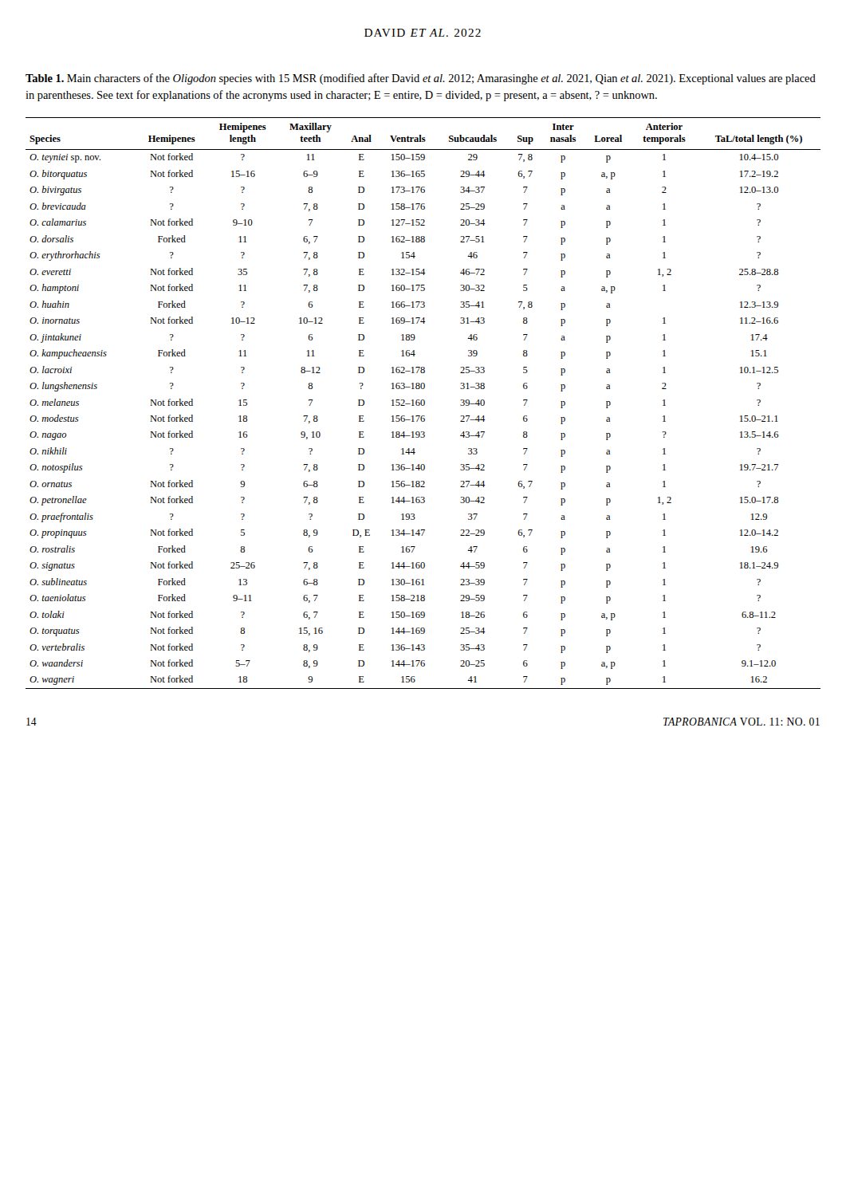DAVID ET AL. 2022
Table 1. Main characters of the Oligodon species with 15 MSR (modified after David et al. 2012; Amarasinghe et al. 2021, Qian et al. 2021). Exceptional values are placed in parentheses. See text for explanations of the acronyms used in character; E = entire, D = divided, p = present, a = absent, ? = unknown.
| Species | Hemipenes | Hemipenes length | Maxillary teeth | Anal | Ventrals | Subcaudals | Sup | Inter nasals | Loreal | Anterior temporals | TaL/total length (%) |
| --- | --- | --- | --- | --- | --- | --- | --- | --- | --- | --- | --- |
| O. teyniei sp. nov. | Not forked | ? | 11 | E | 150–159 | 29 | 7, 8 | p | p | 1 | 10.4–15.0 |
| O. bitorquatus | Not forked | 15–16 | 6–9 | E | 136–165 | 29–44 | 6, 7 | p | a, p | 1 | 17.2–19.2 |
| O. bivirgatus | ? | ? | 8 | D | 173–176 | 34–37 | 7 | p | a | 2 | 12.0–13.0 |
| O. brevicauda | ? | ? | 7, 8 | D | 158–176 | 25–29 | 7 | a | a | 1 | ? |
| O. calamarius | Not forked | 9–10 | 7 | D | 127–152 | 20–34 | 7 | p | p | 1 | ? |
| O. dorsalis | Forked | 11 | 6, 7 | D | 162–188 | 27–51 | 7 | p | p | 1 | ? |
| O. erythrorhachis | ? | ? | 7, 8 | D | 154 | 46 | 7 | p | a | 1 | ? |
| O. everetti | Not forked | 35 | 7, 8 | E | 132–154 | 46–72 | 7 | p | p | 1, 2 | 25.8–28.8 |
| O. hamptoni | Not forked | 11 | 7, 8 | D | 160–175 | 30–32 | 5 | a | a, p | 1 | ? |
| O. huahin | Forked | ? | 6 | E | 166–173 | 35–41 | 7, 8 | p | a | | 12.3–13.9 |
| O. inornatus | Not forked | 10–12 | 10–12 | E | 169–174 | 31–43 | 8 | p | p | 1 | 11.2–16.6 |
| O. jintakunei | ? | ? | 6 | D | 189 | 46 | 7 | a | p | 1 | 17.4 |
| O. kampucheaensis | Forked | 11 | 11 | E | 164 | 39 | 8 | p | p | 1 | 15.1 |
| O. lacroixi | ? | ? | 8–12 | D | 162–178 | 25–33 | 5 | p | a | 1 | 10.1–12.5 |
| O. lungshenensis | ? | ? | 8 | ? | 163–180 | 31–38 | 6 | p | a | 2 | ? |
| O. melaneus | Not forked | 15 | 7 | D | 152–160 | 39–40 | 7 | p | p | 1 | ? |
| O. modestus | Not forked | 18 | 7, 8 | E | 156–176 | 27–44 | 6 | p | a | 1 | 15.0–21.1 |
| O. nagao | Not forked | 16 | 9, 10 | E | 184–193 | 43–47 | 8 | p | p | ? | 13.5–14.6 |
| O. nikhili | ? | ? | ? | D | 144 | 33 | 7 | p | a | 1 | ? |
| O. notospilus | ? | ? | 7, 8 | D | 136–140 | 35–42 | 7 | p | p | 1 | 19.7–21.7 |
| O. ornatus | Not forked | 9 | 6–8 | D | 156–182 | 27–44 | 6, 7 | p | a | 1 | ? |
| O. petronellae | Not forked | ? | 7, 8 | E | 144–163 | 30–42 | 7 | p | p | 1, 2 | 15.0–17.8 |
| O. praefrontalis | ? | ? | ? | D | 193 | 37 | 7 | a | a | 1 | 12.9 |
| O. propinquus | Not forked | 5 | 8, 9 | D, E | 134–147 | 22–29 | 6, 7 | p | p | 1 | 12.0–14.2 |
| O. rostralis | Forked | 8 | 6 | E | 167 | 47 | 6 | p | a | 1 | 19.6 |
| O. signatus | Not forked | 25–26 | 7, 8 | E | 144–160 | 44–59 | 7 | p | p | 1 | 18.1–24.9 |
| O. sublineatus | Forked | 13 | 6–8 | D | 130–161 | 23–39 | 7 | p | p | 1 | ? |
| O. taeniolatus | Forked | 9–11 | 6, 7 | E | 158–218 | 29–59 | 7 | p | p | 1 | ? |
| O. tolaki | Not forked | ? | 6, 7 | E | 150–169 | 18–26 | 6 | p | a, p | 1 | 6.8–11.2 |
| O. torquatus | Not forked | 8 | 15, 16 | D | 144–169 | 25–34 | 7 | p | p | 1 | ? |
| O. vertebralis | Not forked | ? | 8, 9 | E | 136–143 | 35–43 | 7 | p | p | 1 | ? |
| O. waandersi | Not forked | 5–7 | 8, 9 | D | 144–176 | 20–25 | 6 | p | a, p | 1 | 9.1–12.0 |
| O. wagneri | Not forked | 18 | 9 | E | 156 | 41 | 7 | p | p | 1 | 16.2 |
14 TAPROBANICA VOL. 11: NO. 01